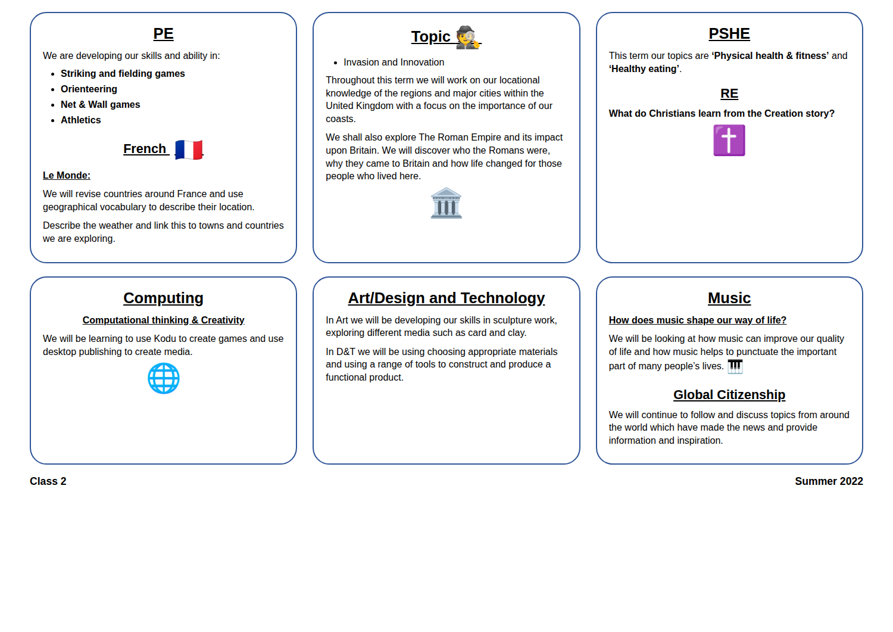PE
We are developing our skills and ability in:
Striking and fielding games
Orienteering
Net & Wall games
Athletics
French 🇫🇷
Le Monde:
We will revise countries around France and use geographical vocabulary to describe their location.
Describe the weather and link this to towns and countries we are exploring.
Topic 🕵️
Invasion and Innovation
Throughout this term we will work on our locational knowledge of the regions and major cities within the United Kingdom with a focus on the importance of our coasts.
We shall also explore The Roman Empire and its impact upon Britain. We will discover who the Romans were, why they came to Britain and how life changed for those people who lived here.
🏛️
PSHE
This term our topics are ‘Physical health & fitness’ and ‘Healthy eating’.
RE
What do Christians learn from the Creation story?
✝️
Computing
Computational thinking & Creativity
We will be learning to use Kodu to create games and use desktop publishing to create media.
🌐
Art/Design and Technology
In Art we will be developing our skills in sculpture work, exploring different media such as card and clay.
In D&T we will be using choosing appropriate materials and using a range of tools to construct and produce a functional product.
Music
How does music shape our way of life?
We will be looking at how music can improve our quality of life and how music helps to punctuate the important part of many people’s lives. 🎹
Global Citizenship
We will continue to follow and discuss topics from around the world which have made the news and provide information and inspiration.
Class 2 Summer 2022